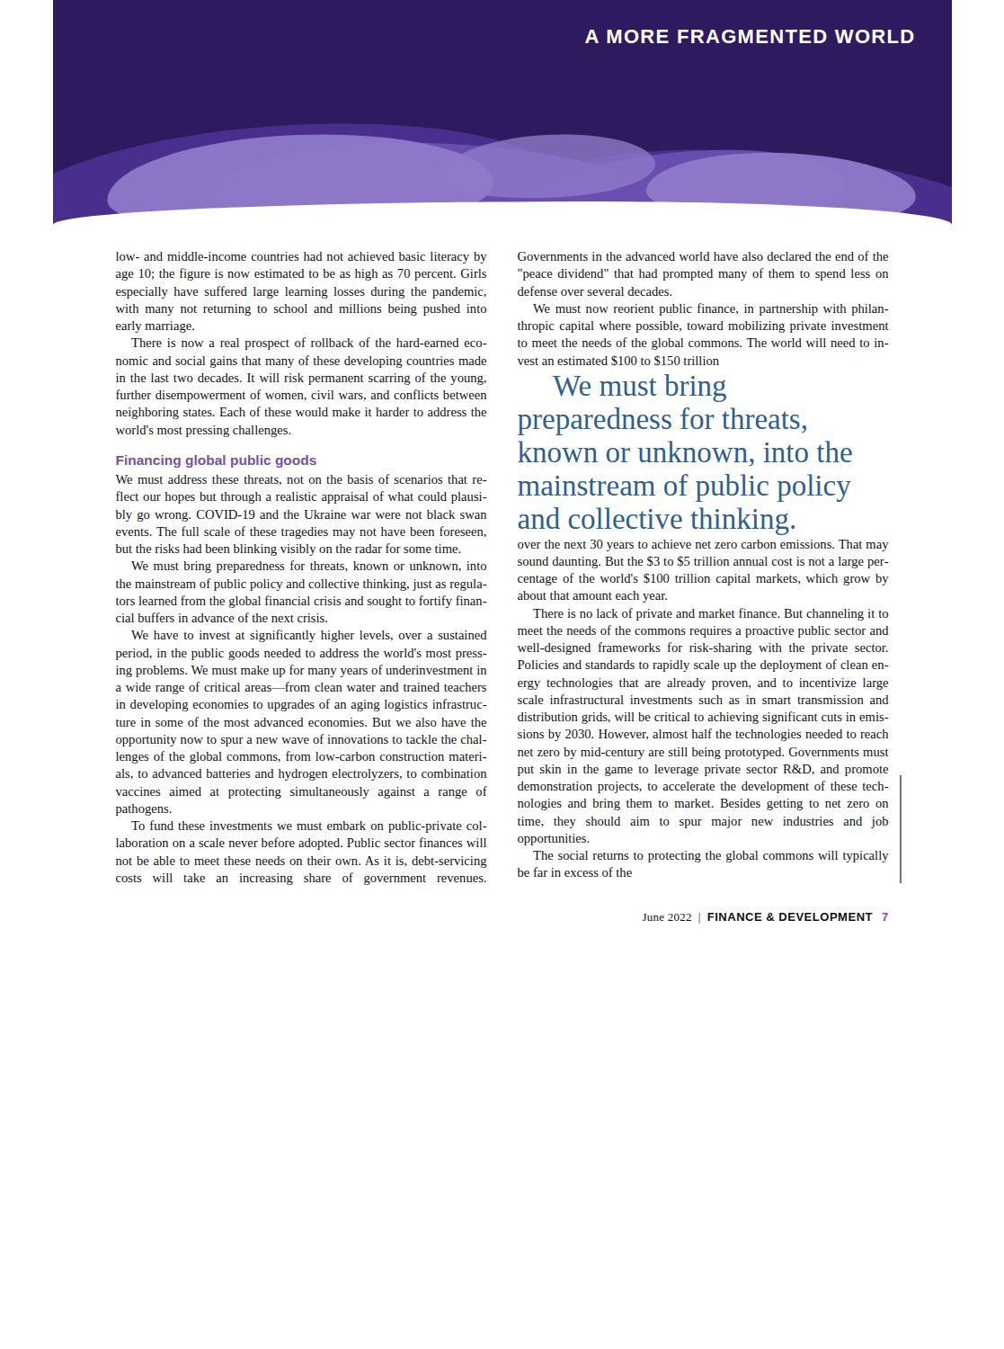A MORE FRAGMENTED WORLD
low- and middle-income countries had not achieved basic literacy by age 10; the figure is now estimated to be as high as 70 percent. Girls especially have suffered large learning losses during the pandemic, with many not returning to school and millions being pushed into early marriage.
There is now a real prospect of rollback of the hard-earned economic and social gains that many of these developing countries made in the last two decades. It will risk permanent scarring of the young, further disempowerment of women, civil wars, and conflicts between neighboring states. Each of these would make it harder to address the world's most pressing challenges.
Financing global public goods
We must address these threats, not on the basis of scenarios that reflect our hopes but through a realistic appraisal of what could plausibly go wrong. COVID-19 and the Ukraine war were not black swan events. The full scale of these tragedies may not have been foreseen, but the risks had been blinking visibly on the radar for some time.
We must bring preparedness for threats, known or unknown, into the mainstream of public policy and collective thinking, just as regulators learned from the global financial crisis and sought to fortify financial buffers in advance of the next crisis.
We have to invest at significantly higher levels, over a sustained period, in the public goods needed to address the world's most pressing problems. We must make up for many years of underinvestment in a wide range of critical areas—from clean water and trained teachers in developing economies to upgrades of an aging logistics infrastructure in some of the most advanced economies. But we also have the opportunity now to spur a new wave of innovations to tackle the challenges of the global commons, from low-carbon construction materials, to advanced batteries and hydrogen electrolyzers, to combination vaccines aimed at protecting simultaneously against a range of pathogens.
To fund these investments we must embark on public-private collaboration on a scale never before adopted. Public sector finances will not be able to meet these needs on their own. As it is, debt-servicing costs will take an increasing share of government revenues. Governments in the advanced world have also declared the end of the "peace dividend" that had prompted many of them to spend less on defense over several decades.
We must now reorient public finance, in partnership with philanthropic capital where possible, toward mobilizing private investment to meet the needs of the global commons. The world will need to invest an estimated $100 to $150 trillion
We must bring preparedness for threats, known or unknown, into the mainstream of public policy and collective thinking.
over the next 30 years to achieve net zero carbon emissions. That may sound daunting. But the $3 to $5 trillion annual cost is not a large percentage of the world's $100 trillion capital markets, which grow by about that amount each year.
There is no lack of private and market finance. But channeling it to meet the needs of the commons requires a proactive public sector and well-designed frameworks for risk-sharing with the private sector. Policies and standards to rapidly scale up the deployment of clean energy technologies that are already proven, and to incentivize large scale infrastructural investments such as in smart transmission and distribution grids, will be critical to achieving significant cuts in emissions by 2030. However, almost half the technologies needed to reach net zero by mid-century are still being prototyped. Governments must put skin in the game to leverage private sector R&D, and promote demonstration projects, to accelerate the development of these technologies and bring them to market. Besides getting to net zero on time, they should aim to spur major new industries and job opportunities.
The social returns to protecting the global commons will typically be far in excess of the
June 2022 | FINANCE & DEVELOPMENT 7